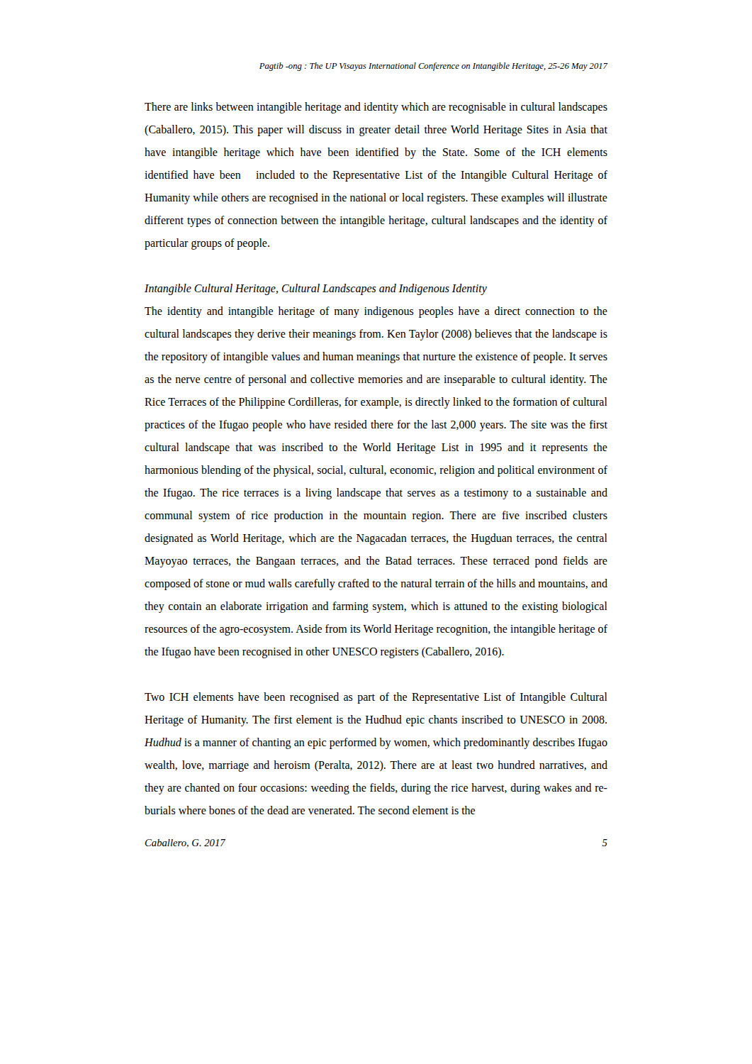Pagtib -ong : The UP Visayas International Conference on Intangible Heritage, 25-26 May 2017
There are links between intangible heritage and identity which are recognisable in cultural landscapes (Caballero, 2015). This paper will discuss in greater detail three World Heritage Sites in Asia that have intangible heritage which have been identified by the State. Some of the ICH elements identified have been included to the Representative List of the Intangible Cultural Heritage of Humanity while others are recognised in the national or local registers. These examples will illustrate different types of connection between the intangible heritage, cultural landscapes and the identity of particular groups of people.
Intangible Cultural Heritage, Cultural Landscapes and Indigenous Identity
The identity and intangible heritage of many indigenous peoples have a direct connection to the cultural landscapes they derive their meanings from. Ken Taylor (2008) believes that the landscape is the repository of intangible values and human meanings that nurture the existence of people. It serves as the nerve centre of personal and collective memories and are inseparable to cultural identity. The Rice Terraces of the Philippine Cordilleras, for example, is directly linked to the formation of cultural practices of the Ifugao people who have resided there for the last 2,000 years. The site was the first cultural landscape that was inscribed to the World Heritage List in 1995 and it represents the harmonious blending of the physical, social, cultural, economic, religion and political environment of the Ifugao. The rice terraces is a living landscape that serves as a testimony to a sustainable and communal system of rice production in the mountain region. There are five inscribed clusters designated as World Heritage, which are the Nagacadan terraces, the Hugduan terraces, the central Mayoyao terraces, the Bangaan terraces, and the Batad terraces. These terraced pond fields are composed of stone or mud walls carefully crafted to the natural terrain of the hills and mountains, and they contain an elaborate irrigation and farming system, which is attuned to the existing biological resources of the agro-ecosystem. Aside from its World Heritage recognition, the intangible heritage of the Ifugao have been recognised in other UNESCO registers (Caballero, 2016).
Two ICH elements have been recognised as part of the Representative List of Intangible Cultural Heritage of Humanity. The first element is the Hudhud epic chants inscribed to UNESCO in 2008. Hudhud is a manner of chanting an epic performed by women, which predominantly describes Ifugao wealth, love, marriage and heroism (Peralta, 2012). There are at least two hundred narratives, and they are chanted on four occasions: weeding the fields, during the rice harvest, during wakes and re-burials where bones of the dead are venerated. The second element is the
Caballero, G. 2017 5